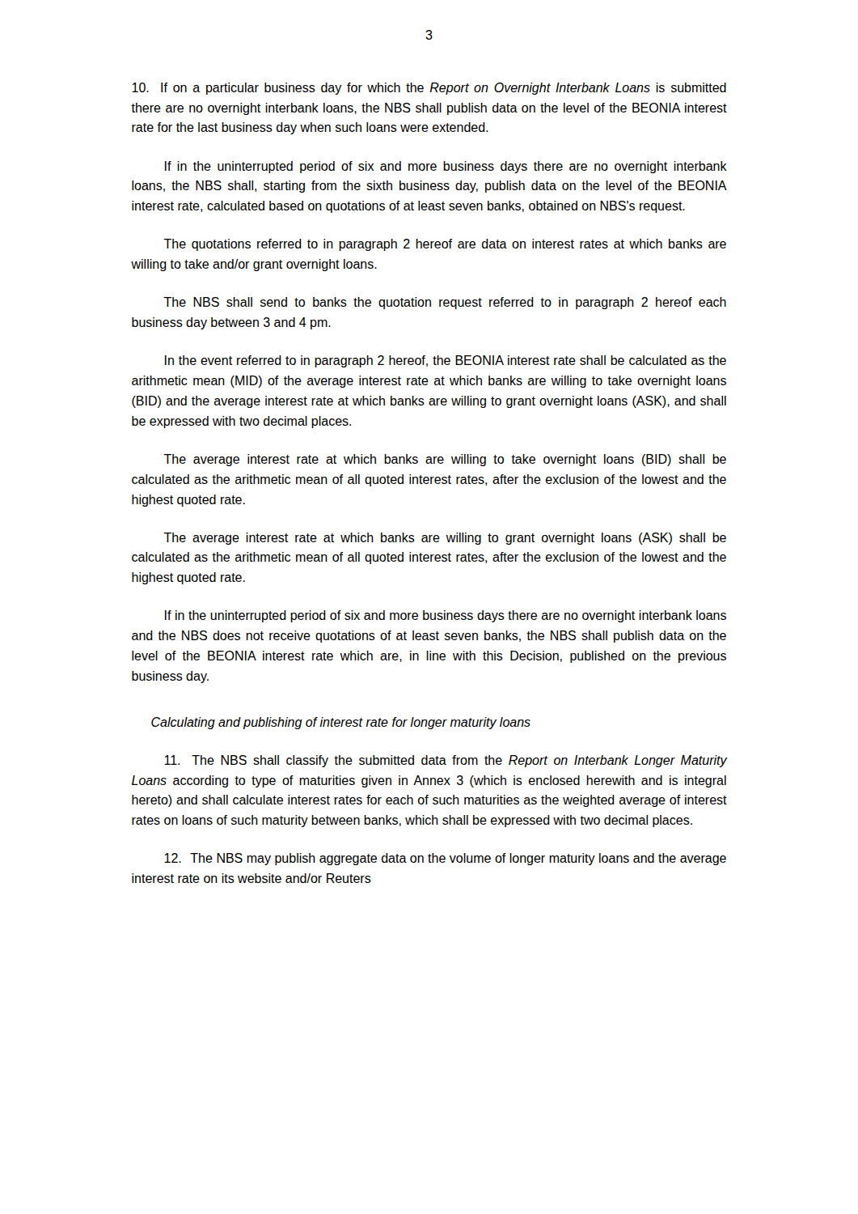3
10. If on a particular business day for which the Report on Overnight Interbank Loans is submitted there are no overnight interbank loans, the NBS shall publish data on the level of the BEONIA interest rate for the last business day when such loans were extended.
If in the uninterrupted period of six and more business days there are no overnight interbank loans, the NBS shall, starting from the sixth business day, publish data on the level of the BEONIA interest rate, calculated based on quotations of at least seven banks, obtained on NBS's request.
The quotations referred to in paragraph 2 hereof are data on interest rates at which banks are willing to take and/or grant overnight loans.
The NBS shall send to banks the quotation request referred to in paragraph 2 hereof each business day between 3 and 4 pm.
In the event referred to in paragraph 2 hereof, the BEONIA interest rate shall be calculated as the arithmetic mean (MID) of the average interest rate at which banks are willing to take overnight loans (BID) and the average interest rate at which banks are willing to grant overnight loans (ASK), and shall be expressed with two decimal places.
The average interest rate at which banks are willing to take overnight loans (BID) shall be calculated as the arithmetic mean of all quoted interest rates, after the exclusion of the lowest and the highest quoted rate.
The average interest rate at which banks are willing to grant overnight loans (ASK) shall be calculated as the arithmetic mean of all quoted interest rates, after the exclusion of the lowest and the highest quoted rate.
If in the uninterrupted period of six and more business days there are no overnight interbank loans and the NBS does not receive quotations of at least seven banks, the NBS shall publish data on the level of the BEONIA interest rate which are, in line with this Decision, published on the previous business day.
Calculating and publishing of interest rate for longer maturity loans
11. The NBS shall classify the submitted data from the Report on Interbank Longer Maturity Loans according to type of maturities given in Annex 3 (which is enclosed herewith and is integral hereto) and shall calculate interest rates for each of such maturities as the weighted average of interest rates on loans of such maturity between banks, which shall be expressed with two decimal places.
12. The NBS may publish aggregate data on the volume of longer maturity loans and the average interest rate on its website and/or Reuters